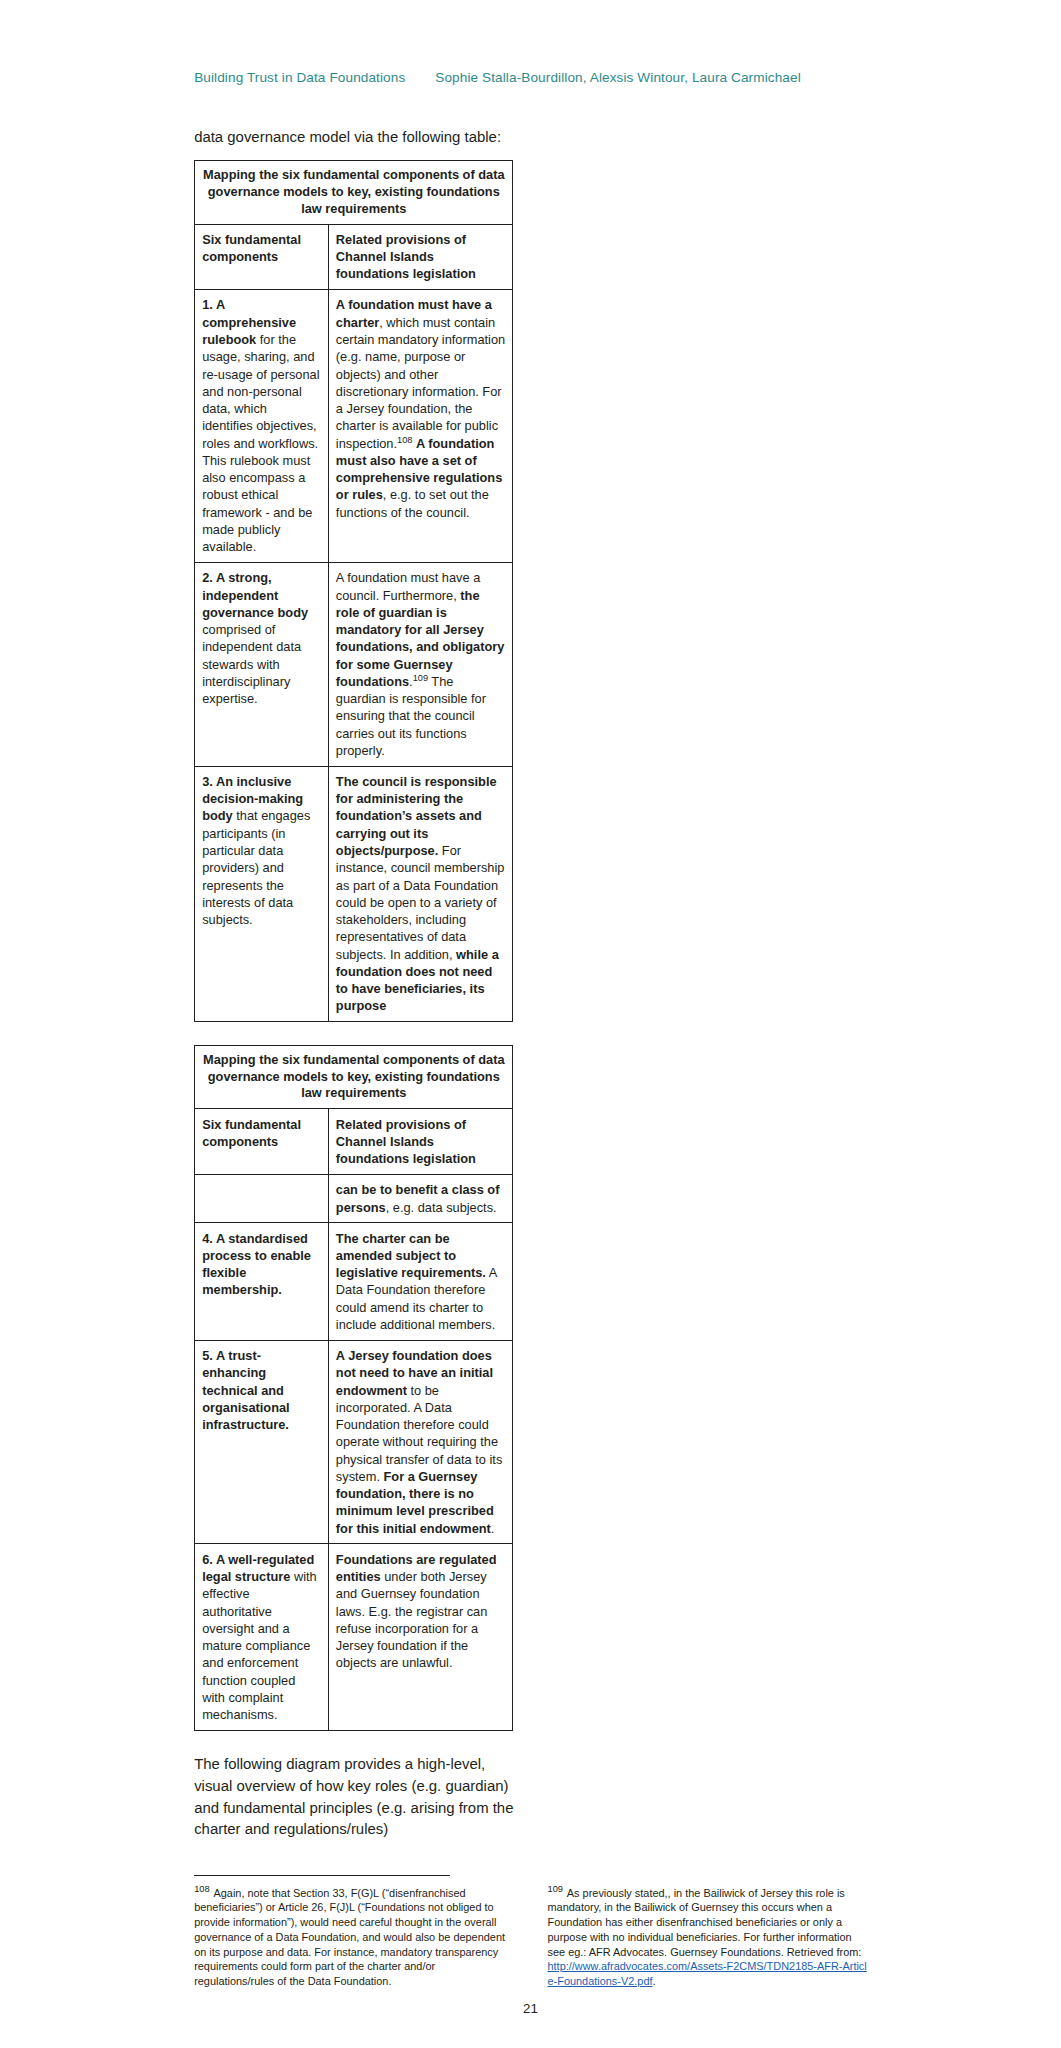Building Trust in Data Foundations Sophie Stalla-Bourdillon, Alexsis Wintour, Laura Carmichael
data governance model via the following table:
Mapping the six fundamental components of data governance models to key, existing foundations law requirements
| Six fundamental components | Related provisions of Channel Islands foundations legislation |
| --- | --- |
| 1. A comprehensive rulebook for the usage, sharing, and re-usage of personal and non-personal data, which identifies objectives, roles and workflows. This rulebook must also encompass a robust ethical framework - and be made publicly available. | A foundation must have a charter , which must contain certain mandatory information (e.g. name, purpose or objects) and other discretionary information. For a Jersey foundation, the charter is available for public inspection. 108 A foundation must also have a set of comprehensive regulations or rules , e.g. to set out the functions of the council. |
| 2. A strong, independent governance body comprised of independent data stewards with interdisciplinary expertise. | A foundation must have a council. Furthermore, the role of guardian is mandatory for all Jersey foundations, and obligatory for some Guernsey foundations . 109 The guardian is responsible for ensuring that the council carries out its functions properly. |
| 3. An inclusive decision-making body that engages participants (in particular data providers) and represents the interests of data subjects. | The council is responsible for administering the foundation’s assets and carrying out its objects/purpose. For instance, council membership as part of a Data Foundation could be open to a variety of stakeholders, including representatives of data subjects. In addition, while a foundation does not need to have beneficiaries, its purpose |
Mapping the six fundamental components of data governance models to key, existing foundations law requirements
| Six fundamental components | Related provisions of Channel Islands foundations legislation |
| --- | --- |
| | can be to benefit a class of persons , e.g. data subjects. |
| 4. A standardised process to enable flexible membership. | The charter can be amended subject to legislative requirements. A Data Foundation therefore could amend its charter to include additional members. |
| 5. A trust-enhancing technical and organisational infrastructure. | A Jersey foundation does not need to have an initial endowment to be incorporated. A Data Foundation therefore could operate without requiring the physical transfer of data to its system. For a Guernsey foundation, there is no minimum level prescribed for this initial endowment . |
| 6. A well-regulated legal structure with effective authoritative oversight and a mature compliance and enforcement function coupled with complaint mechanisms. | Foundations are regulated entities under both Jersey and Guernsey foundation laws. E.g. the registrar can refuse incorporation for a Jersey foundation if the objects are unlawful. |
The following diagram provides a high-level, visual overview of how key roles (e.g. guardian) and fundamental principles (e.g. arising from the charter and regulations/rules)
108 Again, note that Section 33, F(G)L (“disenfranchised beneficiaries”) or Article 26, F(J)L (“Foundations not obliged to provide information”), would need careful thought in the overall governance of a Data Foundation, and would also be dependent on its purpose and data. For instance, mandatory transparency requirements could form part of the charter and/or regulations/rules of the Data Foundation.
109 As previously stated,, in the Bailiwick of Jersey this role is mandatory, in the Bailiwick of Guernsey this occurs when a Foundation has either disenfranchised beneficiaries or only a purpose with no individual beneficiaries. For further information see eg.: AFR Advocates. Guernsey Foundations. Retrieved from: http://www.afradvocates.com/Assets-F2CMS/TDN2185-AFR-Article-Foundations-V2.pdf.
21